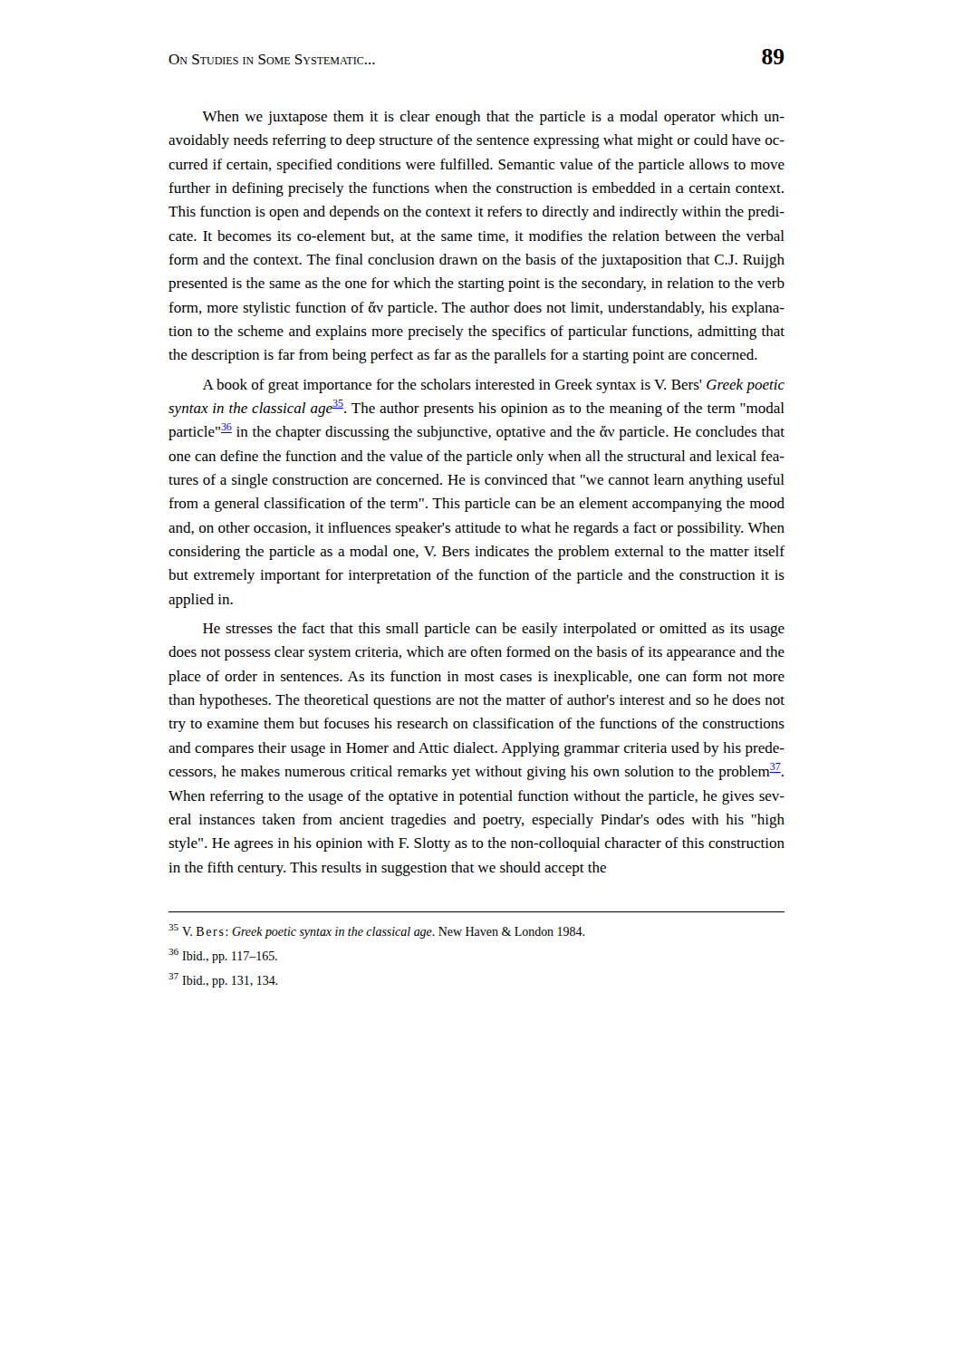On Studies in Some Systematic... 89
When we juxtapose them it is clear enough that the particle is a modal operator which unavoidably needs referring to deep structure of the sentence expressing what might or could have occurred if certain, specified conditions were fulfilled. Semantic value of the particle allows to move further in defining precisely the functions when the construction is embedded in a certain context. This function is open and depends on the context it refers to directly and indirectly within the predicate. It becomes its co-element but, at the same time, it modifies the relation between the verbal form and the context. The final conclusion drawn on the basis of the juxtaposition that C.J. Ruijgh presented is the same as the one for which the starting point is the secondary, in relation to the verb form, more stylistic function of ἄν particle. The author does not limit, understandably, his explanation to the scheme and explains more precisely the specifics of particular functions, admitting that the description is far from being perfect as far as the parallels for a starting point are concerned.
A book of great importance for the scholars interested in Greek syntax is V. Bers' Greek poetic syntax in the classical age35. The author presents his opinion as to the meaning of the term "modal particle"36 in the chapter discussing the subjunctive, optative and the ἄν particle. He concludes that one can define the function and the value of the particle only when all the structural and lexical features of a single construction are concerned. He is convinced that "we cannot learn anything useful from a general classification of the term". This particle can be an element accompanying the mood and, on other occasion, it influences speaker's attitude to what he regards a fact or possibility. When considering the particle as a modal one, V. Bers indicates the problem external to the matter itself but extremely important for interpretation of the function of the particle and the construction it is applied in.
He stresses the fact that this small particle can be easily interpolated or omitted as its usage does not possess clear system criteria, which are often formed on the basis of its appearance and the place of order in sentences. As its function in most cases is inexplicable, one can form not more than hypotheses. The theoretical questions are not the matter of author's interest and so he does not try to examine them but focuses his research on classification of the functions of the constructions and compares their usage in Homer and Attic dialect. Applying grammar criteria used by his predecessors, he makes numerous critical remarks yet without giving his own solution to the problem37. When referring to the usage of the optative in potential function without the particle, he gives several instances taken from ancient tragedies and poetry, especially Pindar's odes with his "high style". He agrees in his opinion with F. Slotty as to the non-colloquial character of this construction in the fifth century. This results in suggestion that we should accept the
35 V. Bers: Greek poetic syntax in the classical age. New Haven & London 1984.
36 Ibid., pp. 117–165.
37 Ibid., pp. 131, 134.